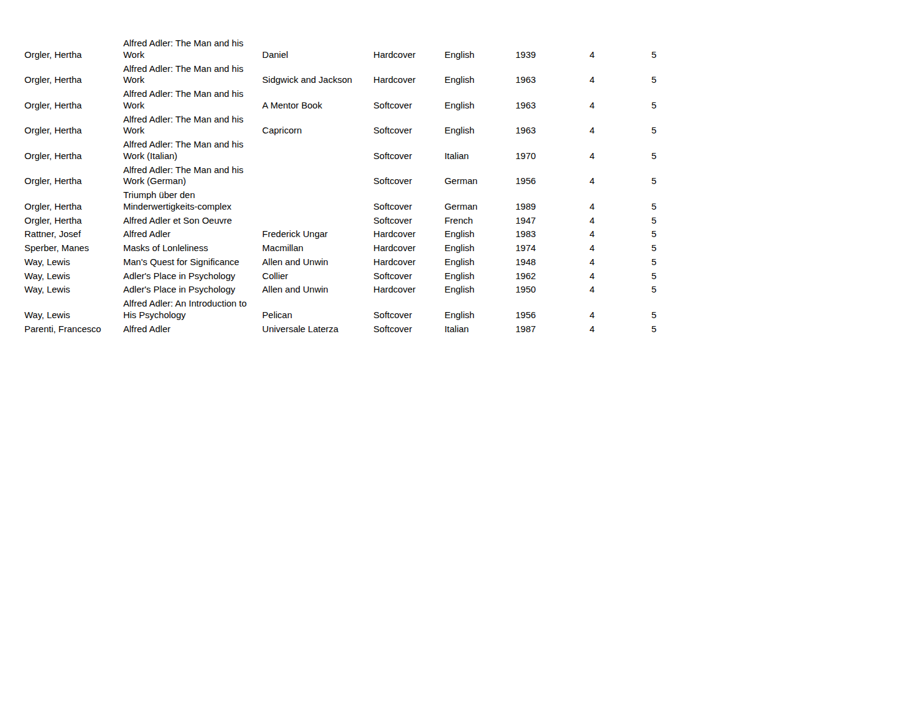| Orgler, Hertha | Alfred Adler: The Man and his Work | Daniel | Hardcover | English | 1939 | 4 | 5 |
| Orgler, Hertha | Alfred Adler: The Man and his Work | Sidgwick and Jackson | Hardcover | English | 1963 | 4 | 5 |
| Orgler, Hertha | Alfred Adler: The Man and his Work | A Mentor Book | Softcover | English | 1963 | 4 | 5 |
| Orgler, Hertha | Alfred Adler: The Man and his Work | Capricorn | Softcover | English | 1963 | 4 | 5 |
| Orgler, Hertha | Alfred Adler: The Man and his Work (Italian) | | Softcover | Italian | 1970 | 4 | 5 |
| Orgler, Hertha | Alfred Adler: The Man and his Work (German) | | Softcover | German | 1956 | 4 | 5 |
| Orgler, Hertha | Triumph über den Minderwertigkeits-complex | | Softcover | German | 1989 | 4 | 5 |
| Orgler, Hertha | Alfred Adler et Son Oeuvre | | Softcover | French | 1947 | 4 | 5 |
| Rattner, Josef | Alfred Adler | Frederick Ungar | Hardcover | English | 1983 | 4 | 5 |
| Sperber, Manes | Masks of Lonleliness | Macmillan | Hardcover | English | 1974 | 4 | 5 |
| Way, Lewis | Man's Quest for Significance | Allen and Unwin | Hardcover | English | 1948 | 4 | 5 |
| Way, Lewis | Adler's Place in Psychology | Collier | Softcover | English | 1962 | 4 | 5 |
| Way, Lewis | Adler's Place in Psychology | Allen and Unwin | Hardcover | English | 1950 | 4 | 5 |
| Way, Lewis | Alfred Adler: An Introduction to His Psychology | Pelican | Softcover | English | 1956 | 4 | 5 |
| Parenti, Francesco | Alfred Adler | Universale Laterza | Softcover | Italian | 1987 | 4 | 5 |